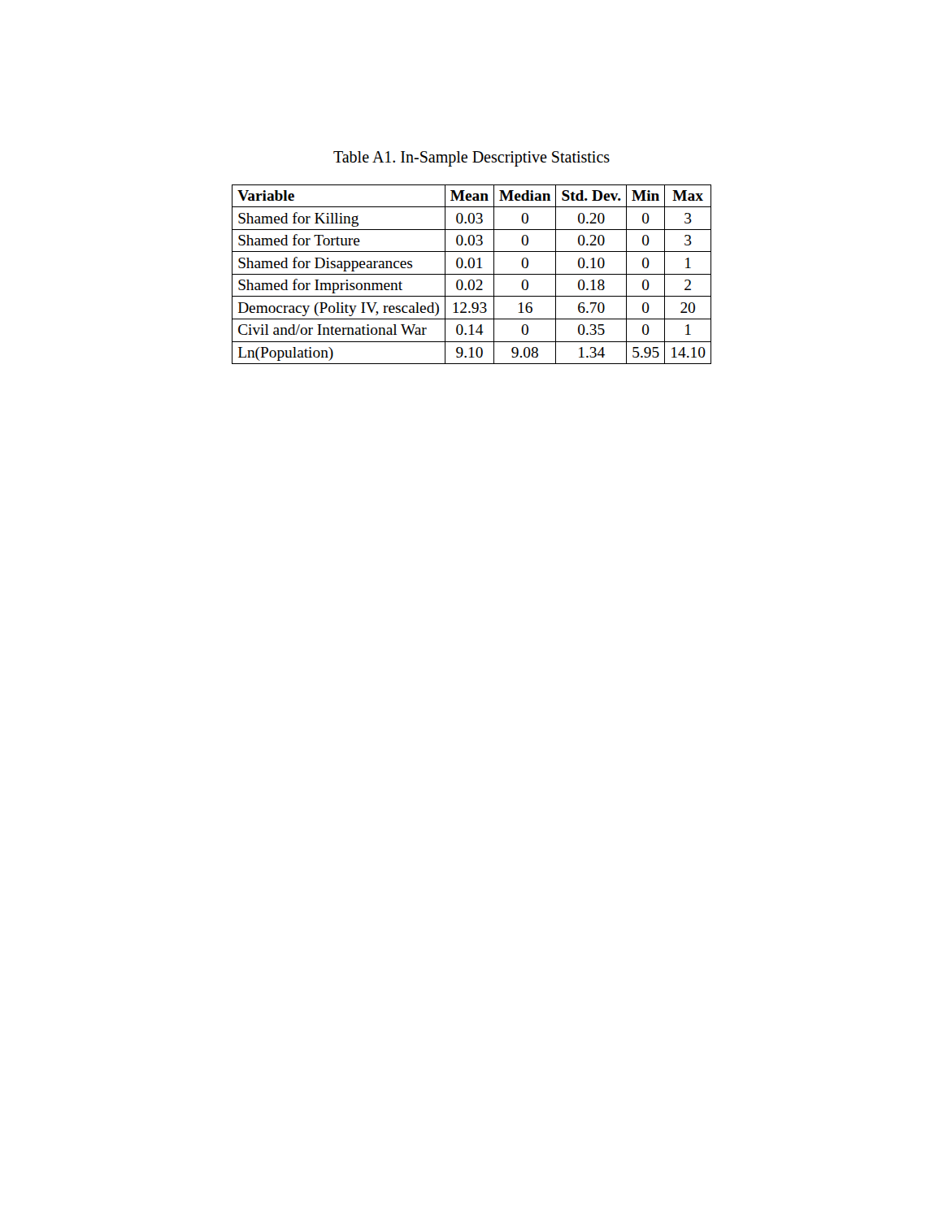Table A1. In-Sample Descriptive Statistics
| Variable | Mean | Median | Std. Dev. | Min | Max |
| --- | --- | --- | --- | --- | --- |
| Shamed for Killing | 0.03 | 0 | 0.20 | 0 | 3 |
| Shamed for Torture | 0.03 | 0 | 0.20 | 0 | 3 |
| Shamed for Disappearances | 0.01 | 0 | 0.10 | 0 | 1 |
| Shamed for Imprisonment | 0.02 | 0 | 0.18 | 0 | 2 |
| Democracy (Polity IV, rescaled) | 12.93 | 16 | 6.70 | 0 | 20 |
| Civil and/or International War | 0.14 | 0 | 0.35 | 0 | 1 |
| Ln(Population) | 9.10 | 9.08 | 1.34 | 5.95 | 14.10 |